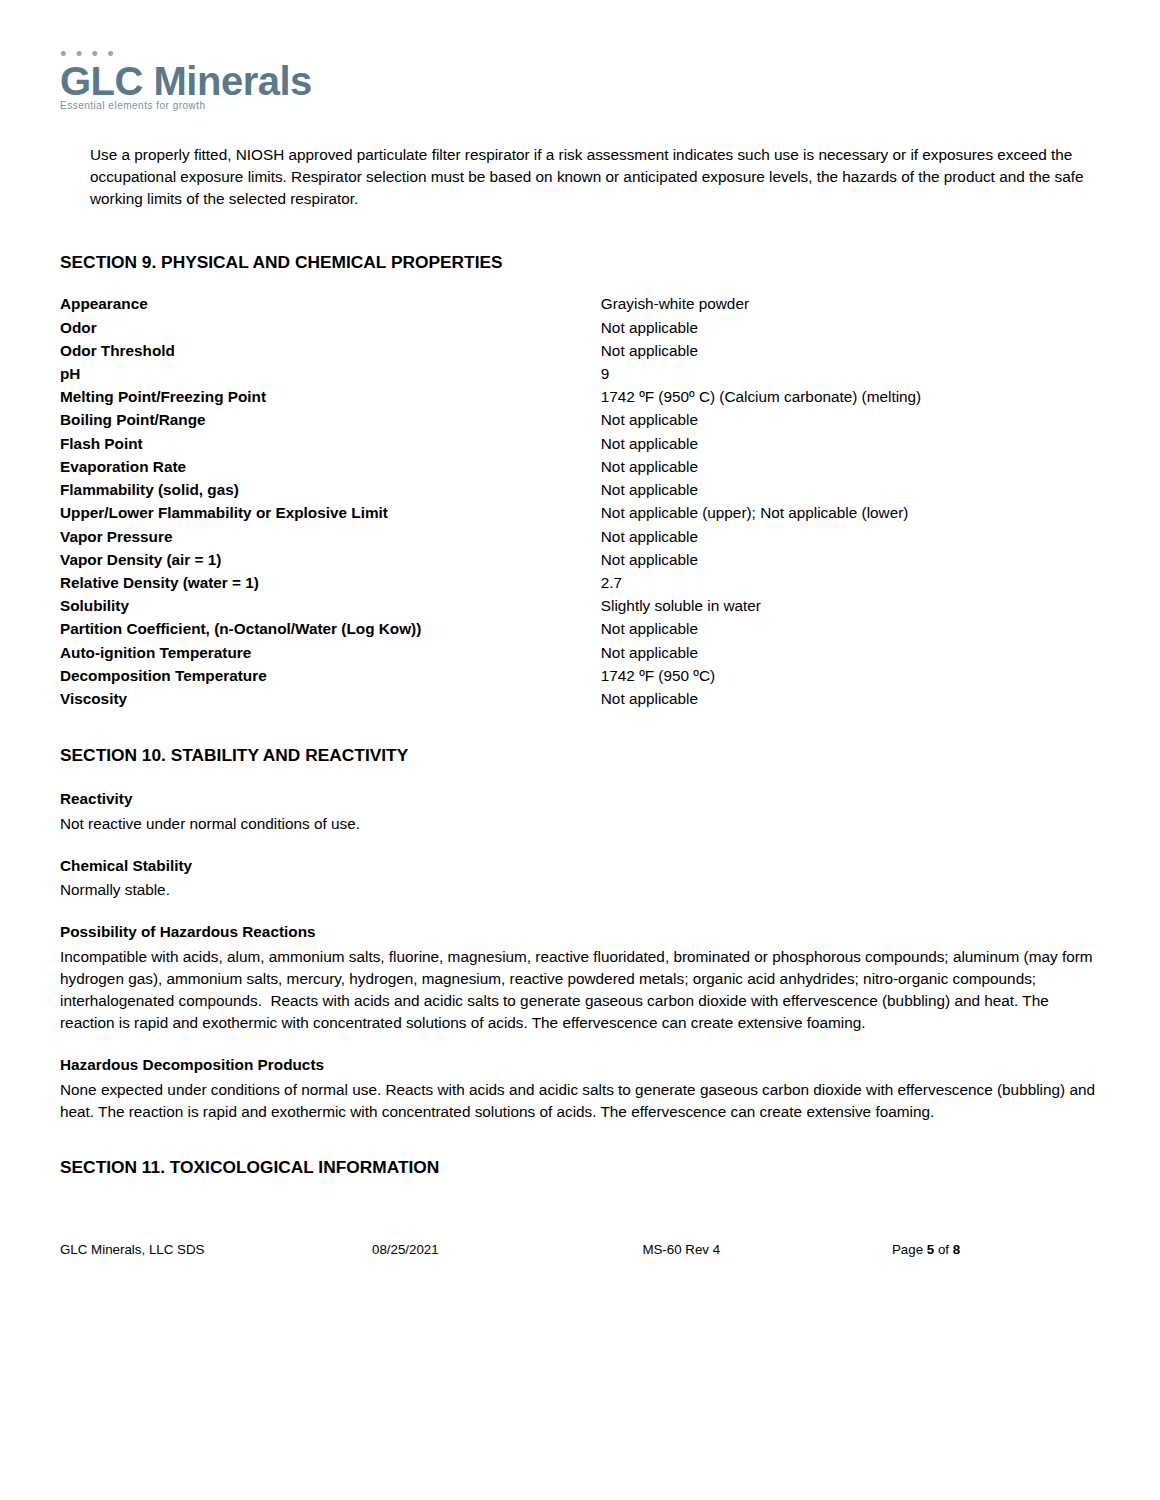• • • •
GLC Minerals
Essential elements for growth
Use a properly fitted, NIOSH approved particulate filter respirator if a risk assessment indicates such use is necessary or if exposures exceed the occupational exposure limits. Respirator selection must be based on known or anticipated exposure levels, the hazards of the product and the safe working limits of the selected respirator.
SECTION 9. PHYSICAL AND CHEMICAL PROPERTIES
| Appearance | Grayish-white powder |
| Odor | Not applicable |
| Odor Threshold | Not applicable |
| pH | 9 |
| Melting Point/Freezing Point | 1742 ºF (950º C) (Calcium carbonate) (melting) |
| Boiling Point/Range | Not applicable |
| Flash Point | Not applicable |
| Evaporation Rate | Not applicable |
| Flammability (solid, gas) | Not applicable |
| Upper/Lower Flammability or Explosive Limit | Not applicable (upper); Not applicable (lower) |
| Vapor Pressure | Not applicable |
| Vapor Density (air = 1) | Not applicable |
| Relative Density (water = 1) | 2.7 |
| Solubility | Slightly soluble in water |
| Partition Coefficient, (n-Octanol/Water (Log Kow)) | Not applicable |
| Auto-ignition Temperature | Not applicable |
| Decomposition Temperature | 1742 ºF (950 ºC) |
| Viscosity | Not applicable |
SECTION 10. STABILITY AND REACTIVITY
Reactivity
Not reactive under normal conditions of use.
Chemical Stability
Normally stable.
Possibility of Hazardous Reactions
Incompatible with acids, alum, ammonium salts, fluorine, magnesium, reactive fluoridated, brominated or phosphorous compounds; aluminum (may form hydrogen gas), ammonium salts, mercury, hydrogen, magnesium, reactive powdered metals; organic acid anhydrides; nitro-organic compounds; interhalogenated compounds. Reacts with acids and acidic salts to generate gaseous carbon dioxide with effervescence (bubbling) and heat. The reaction is rapid and exothermic with concentrated solutions of acids. The effervescence can create extensive foaming.
Hazardous Decomposition Products
None expected under conditions of normal use. Reacts with acids and acidic salts to generate gaseous carbon dioxide with effervescence (bubbling) and heat. The reaction is rapid and exothermic with concentrated solutions of acids. The effervescence can create extensive foaming.
SECTION 11. TOXICOLOGICAL INFORMATION
GLC Minerals, LLC SDS 08/25/2021 MS-60 Rev 4 Page 5 of 8